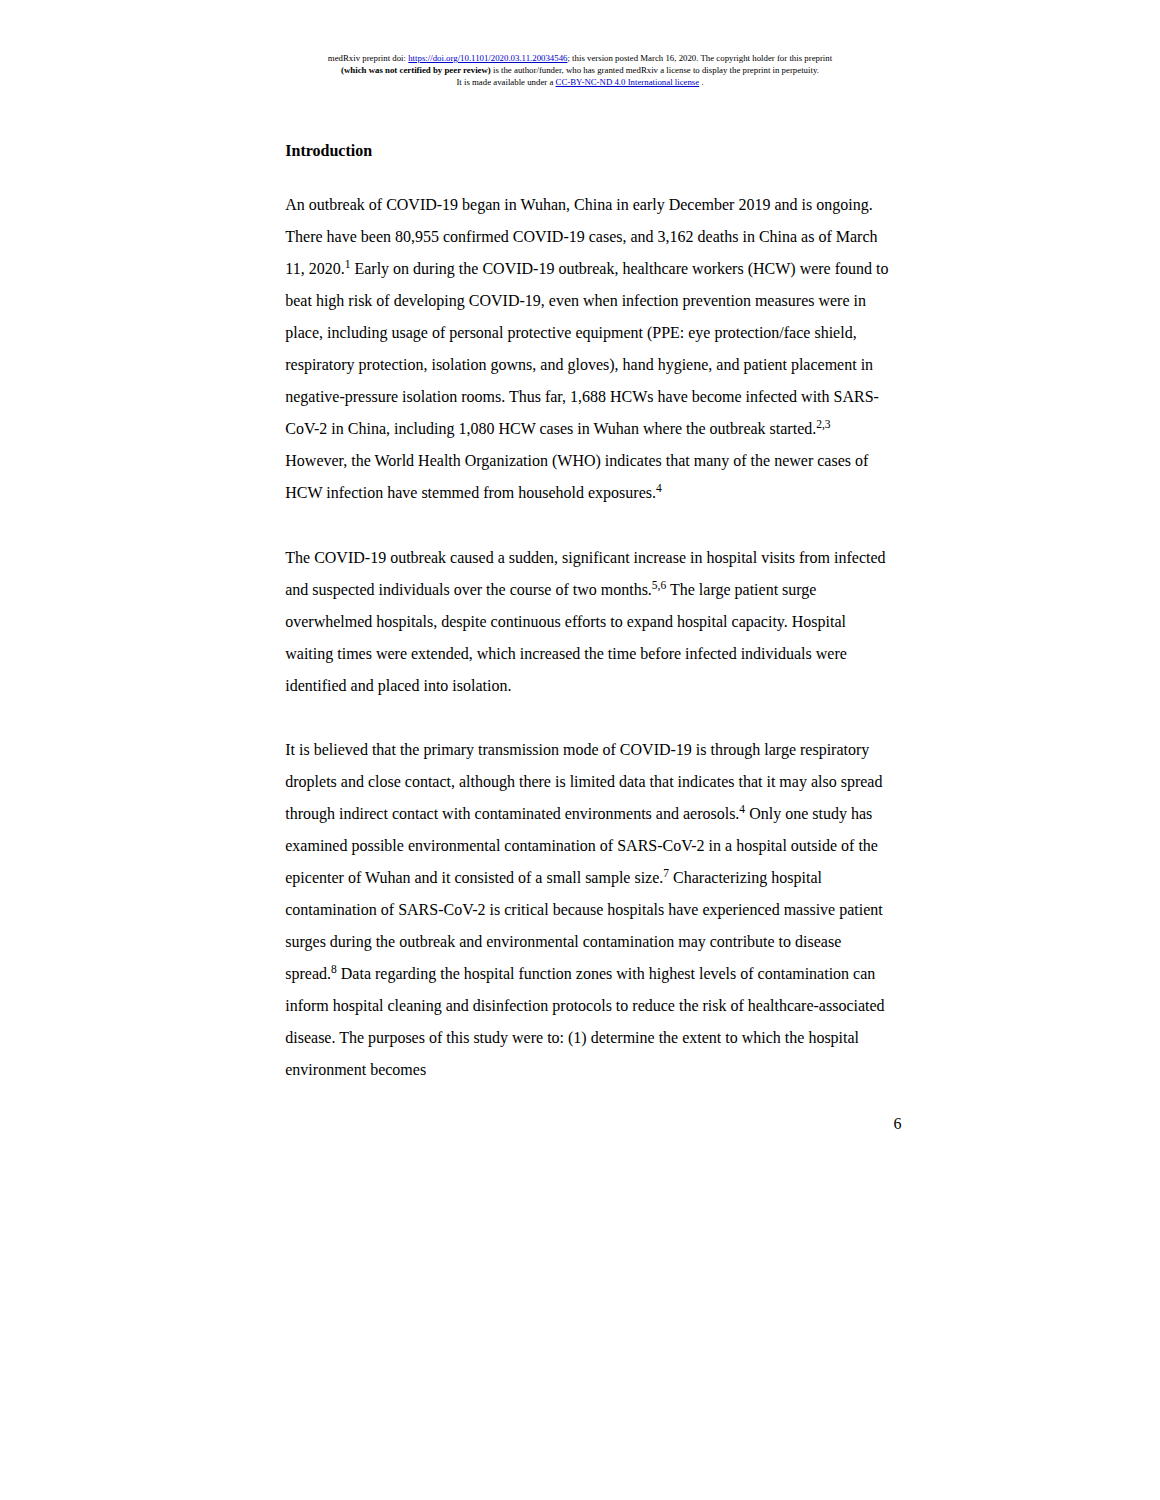medRxiv preprint doi: https://doi.org/10.1101/2020.03.11.20034546; this version posted March 16, 2020. The copyright holder for this preprint
(which was not certified by peer review) is the author/funder, who has granted medRxiv a license to display the preprint in perpetuity.
It is made available under a CC-BY-NC-ND 4.0 International license .
Introduction
An outbreak of COVID-19 began in Wuhan, China in early December 2019 and is ongoing. There have been 80,955 confirmed COVID-19 cases, and 3,162 deaths in China as of March 11, 2020.1 Early on during the COVID-19 outbreak, healthcare workers (HCW) were found to beat high risk of developing COVID-19, even when infection prevention measures were in place, including usage of personal protective equipment (PPE: eye protection/face shield, respiratory protection, isolation gowns, and gloves), hand hygiene, and patient placement in negative-pressure isolation rooms. Thus far, 1,688 HCWs have become infected with SARS-CoV-2 in China, including 1,080 HCW cases in Wuhan where the outbreak started.2,3 However, the World Health Organization (WHO) indicates that many of the newer cases of HCW infection have stemmed from household exposures.4
The COVID-19 outbreak caused a sudden, significant increase in hospital visits from infected and suspected individuals over the course of two months.5,6 The large patient surge overwhelmed hospitals, despite continuous efforts to expand hospital capacity. Hospital waiting times were extended, which increased the time before infected individuals were identified and placed into isolation.
It is believed that the primary transmission mode of COVID-19 is through large respiratory droplets and close contact, although there is limited data that indicates that it may also spread through indirect contact with contaminated environments and aerosols.4 Only one study has examined possible environmental contamination of SARS-CoV-2 in a hospital outside of the epicenter of Wuhan and it consisted of a small sample size.7 Characterizing hospital contamination of SARS-CoV-2 is critical because hospitals have experienced massive patient surges during the outbreak and environmental contamination may contribute to disease spread.8 Data regarding the hospital function zones with highest levels of contamination can inform hospital cleaning and disinfection protocols to reduce the risk of healthcare-associated disease. The purposes of this study were to: (1) determine the extent to which the hospital environment becomes
6